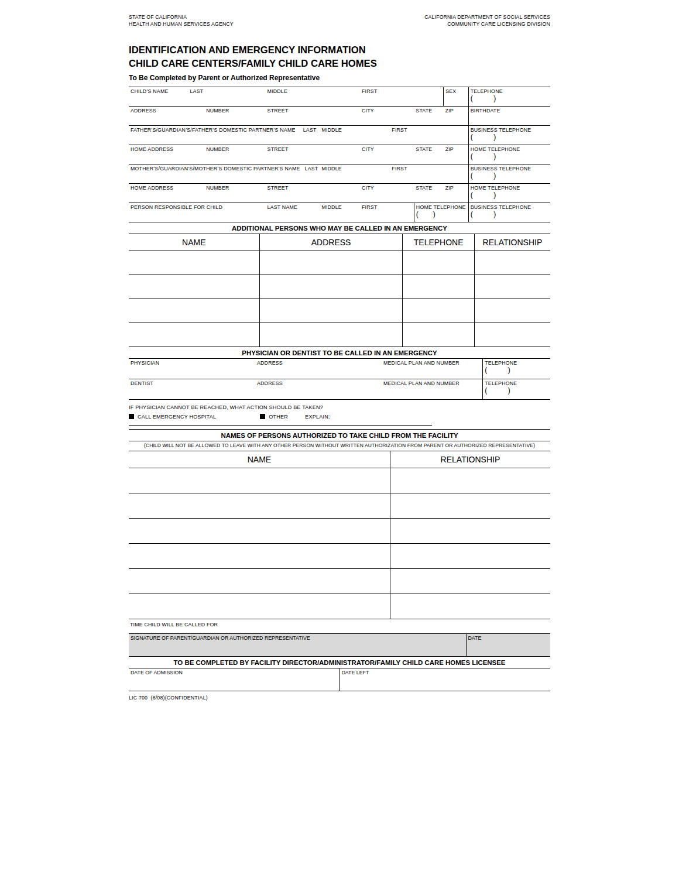STATE OF CALIFORNIA
HEALTH AND HUMAN SERVICES AGENCY
CALIFORNIA DEPARTMENT OF SOCIAL SERVICES
COMMUNITY CARE LICENSING DIVISION
IDENTIFICATION AND EMERGENCY INFORMATION
CHILD CARE CENTERS/FAMILY CHILD CARE HOMES
To Be Completed by Parent or Authorized Representative
| CHILD’S NAME LAST | MIDDLE | FIRST | SEX | TELEPHONE ( ) |
| ADDRESS | NUMBER | STREET | CITY | STATE | ZIP | BIRTHDATE |
| FATHER’S/GUARDIAN’S/FATHER’S DOMESTIC PARTNER’S NAME LAST | MIDDLE | FIRST | BUSINESS TELEPHONE ( ) |
| HOME ADDRESS | NUMBER | STREET | CITY | STATE | ZIP | HOME TELEPHONE ( ) |
| MOTHER’S/GUARDIAN’S/MOTHER’S DOMESTIC PARTNER’S NAME LAST | MIDDLE | FIRST | BUSINESS TELEPHONE ( ) |
| HOME ADDRESS | NUMBER | STREET | CITY | STATE | ZIP | HOME TELEPHONE ( ) |
| PERSON RESPONSIBLE FOR CHILD | LAST NAME | MIDDLE | FIRST | HOME TELEPHONE ( ) | BUSINESS TELEPHONE ( ) |
ADDITIONAL PERSONS WHO MAY BE CALLED IN AN EMERGENCY
| NAME | ADDRESS | TELEPHONE | RELATIONSHIP |
PHYSICIAN OR DENTIST TO BE CALLED IN AN EMERGENCY
| PHYSICIAN | ADDRESS | MEDICAL PLAN AND NUMBER | TELEPHONE ( ) |
| DENTIST | ADDRESS | MEDICAL PLAN AND NUMBER | TELEPHONE ( ) |
IF PHYSICIAN CANNOT BE REACHED, WHAT ACTION SHOULD BE TAKEN?
CALL EMERGENCY HOSPITAL OTHER EXPLAIN:
NAMES OF PERSONS AUTHORIZED TO TAKE CHILD FROM THE FACILITY
(CHILD WILL NOT BE ALLOWED TO LEAVE WITH ANY OTHER PERSON WITHOUT WRITTEN AUTHORIZATION FROM PARENT OR AUTHORIZED REPRESENTATIVE)
| NAME | RELATIONSHIP |
TIME CHILD WILL BE CALLED FOR
| SIGNATURE OF PARENT/GUARDIAN OR AUTHORIZED REPRESENTATIVE | DATE |
TO BE COMPLETED BY FACILITY DIRECTOR/ADMINISTRATOR/FAMILY CHILD CARE HOMES LICENSEE
| DATE OF ADMISSION | DATE LEFT |
LIC 700 (8/08)(CONFIDENTIAL)